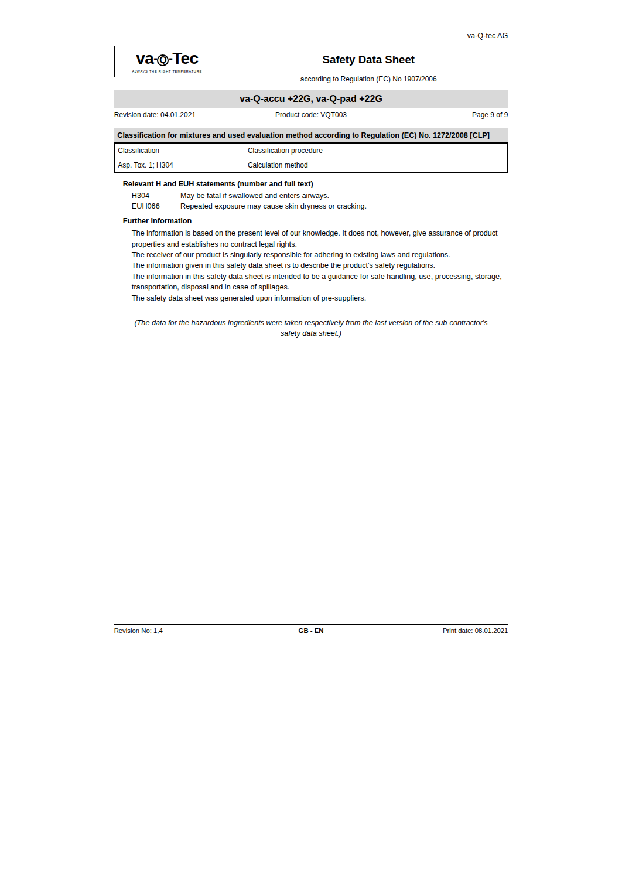va-Q-tec AG
va-Q-Tec
ALWAYS THE RIGHT TEMPERATURE
Safety Data Sheet
according to Regulation (EC) No 1907/2006
va-Q-accu +22G, va-Q-pad +22G
Revision date: 04.01.2021
Product code: VQT003
Page 9 of 9
Classification for mixtures and used evaluation method according to Regulation (EC) No. 1272/2008 [CLP]
| Classification | Classification procedure |
| Asp. Tox. 1; H304 | Calculation method |
Relevant H and EUH statements (number and full text)
H304
May be fatal if swallowed and enters airways.
EUH066
Repeated exposure may cause skin dryness or cracking.
Further Information
The information is based on the present level of our knowledge. It does not, however, give assurance of product properties and establishes no contract legal rights.
The receiver of our product is singularly responsible for adhering to existing laws and regulations.
The information given in this safety data sheet is to describe the product's safety regulations.
The information in this safety data sheet is intended to be a guidance for safe handling, use, processing, storage, transportation, disposal and in case of spillages.
The safety data sheet was generated upon information of pre-suppliers.
(The data for the hazardous ingredients were taken respectively from the last version of the sub-contractor's safety data sheet.)
Revision No: 1,4
GB - EN
Print date: 08.01.2021